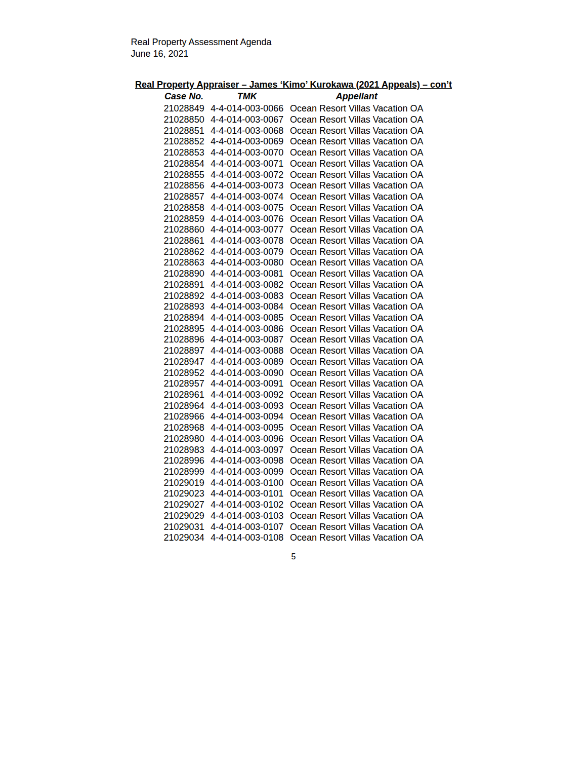Real Property Assessment Agenda
June 16, 2021
Real Property Appraiser – James ‘Kimo’ Kurokawa (2021 Appeals) – con’t
| Case No. | TMK | Appellant |
| --- | --- | --- |
| 21028849 | 4-4-014-003-0066 | Ocean Resort Villas Vacation OA |
| 21028850 | 4-4-014-003-0067 | Ocean Resort Villas Vacation OA |
| 21028851 | 4-4-014-003-0068 | Ocean Resort Villas Vacation OA |
| 21028852 | 4-4-014-003-0069 | Ocean Resort Villas Vacation OA |
| 21028853 | 4-4-014-003-0070 | Ocean Resort Villas Vacation OA |
| 21028854 | 4-4-014-003-0071 | Ocean Resort Villas Vacation OA |
| 21028855 | 4-4-014-003-0072 | Ocean Resort Villas Vacation OA |
| 21028856 | 4-4-014-003-0073 | Ocean Resort Villas Vacation OA |
| 21028857 | 4-4-014-003-0074 | Ocean Resort Villas Vacation OA |
| 21028858 | 4-4-014-003-0075 | Ocean Resort Villas Vacation OA |
| 21028859 | 4-4-014-003-0076 | Ocean Resort Villas Vacation OA |
| 21028860 | 4-4-014-003-0077 | Ocean Resort Villas Vacation OA |
| 21028861 | 4-4-014-003-0078 | Ocean Resort Villas Vacation OA |
| 21028862 | 4-4-014-003-0079 | Ocean Resort Villas Vacation OA |
| 21028863 | 4-4-014-003-0080 | Ocean Resort Villas Vacation OA |
| 21028890 | 4-4-014-003-0081 | Ocean Resort Villas Vacation OA |
| 21028891 | 4-4-014-003-0082 | Ocean Resort Villas Vacation OA |
| 21028892 | 4-4-014-003-0083 | Ocean Resort Villas Vacation OA |
| 21028893 | 4-4-014-003-0084 | Ocean Resort Villas Vacation OA |
| 21028894 | 4-4-014-003-0085 | Ocean Resort Villas Vacation OA |
| 21028895 | 4-4-014-003-0086 | Ocean Resort Villas Vacation OA |
| 21028896 | 4-4-014-003-0087 | Ocean Resort Villas Vacation OA |
| 21028897 | 4-4-014-003-0088 | Ocean Resort Villas Vacation OA |
| 21028947 | 4-4-014-003-0089 | Ocean Resort Villas Vacation OA |
| 21028952 | 4-4-014-003-0090 | Ocean Resort Villas Vacation OA |
| 21028957 | 4-4-014-003-0091 | Ocean Resort Villas Vacation OA |
| 21028961 | 4-4-014-003-0092 | Ocean Resort Villas Vacation OA |
| 21028964 | 4-4-014-003-0093 | Ocean Resort Villas Vacation OA |
| 21028966 | 4-4-014-003-0094 | Ocean Resort Villas Vacation OA |
| 21028968 | 4-4-014-003-0095 | Ocean Resort Villas Vacation OA |
| 21028980 | 4-4-014-003-0096 | Ocean Resort Villas Vacation OA |
| 21028983 | 4-4-014-003-0097 | Ocean Resort Villas Vacation OA |
| 21028996 | 4-4-014-003-0098 | Ocean Resort Villas Vacation OA |
| 21028999 | 4-4-014-003-0099 | Ocean Resort Villas Vacation OA |
| 21029019 | 4-4-014-003-0100 | Ocean Resort Villas Vacation OA |
| 21029023 | 4-4-014-003-0101 | Ocean Resort Villas Vacation OA |
| 21029027 | 4-4-014-003-0102 | Ocean Resort Villas Vacation OA |
| 21029029 | 4-4-014-003-0103 | Ocean Resort Villas Vacation OA |
| 21029031 | 4-4-014-003-0107 | Ocean Resort Villas Vacation OA |
| 21029034 | 4-4-014-003-0108 | Ocean Resort Villas Vacation OA |
5